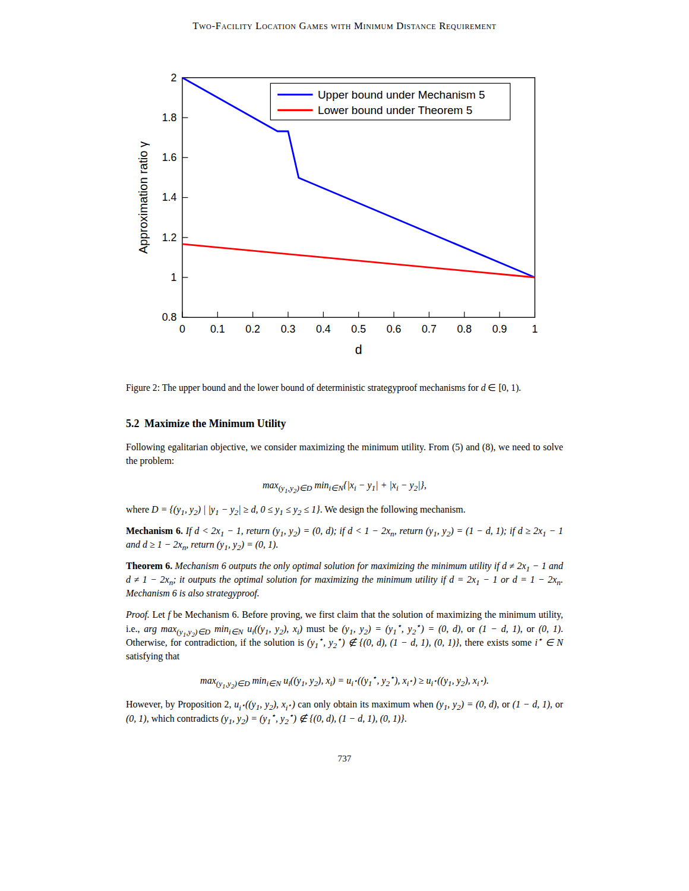Two-Facility Location Games with Minimum Distance Requirement
0.8 1 1.2 1.4 1.6 1.8 2 0 0.1 0.2 0.3 0.4 0.5 0.6 0.7 0.8 0.9 1 d Approximation ratio γ Upper bound under Mechanism 5 Lower bound under Theorem 5
Figure 2: The upper bound and the lower bound of deterministic strategyproof mechanisms for d ∈ [0, 1).
5.2 Maximize the Minimum Utility
Following egalitarian objective, we consider maximizing the minimum utility. From (5) and (8), we need to solve the problem:
max(y1,y2)∈D mini∈N{|xi − y1| + |xi − y2|},
where D = {(y1, y2) | |y1 − y2| ≥ d, 0 ≤ y1 ≤ y2 ≤ 1}. We design the following mechanism.
Mechanism 6. If d < 2x1 − 1, return (y1, y2) = (0, d); if d < 1 − 2xn, return (y1, y2) = (1 − d, 1); if d ≥ 2x1 − 1 and d ≥ 1 − 2xn, return (y1, y2) = (0, 1).
Theorem 6. Mechanism 6 outputs the only optimal solution for maximizing the minimum utility if d ≠ 2x1 − 1 and d ≠ 1 − 2xn; it outputs the optimal solution for maximizing the minimum utility if d = 2x1 − 1 or d = 1 − 2xn. Mechanism 6 is also strategyproof.
Proof. Let f be Mechanism 6. Before proving, we first claim that the solution of maximizing the minimum utility, i.e., arg max(y1,y2)∈D mini∈N ui((y1, y2), xi) must be (y1, y2) = (y1⋆, y2⋆) = (0, d), or (1 − d, 1), or (0, 1). Otherwise, for contradiction, if the solution is (y1⋆, y2⋆) ∉ {(0, d), (1 − d, 1), (0, 1)}, there exists some i⋆ ∈ N satisfying that
max(y1,y2)∈D mini∈N ui((y1, y2), xi) = ui⋆((y1⋆, y2⋆), xi⋆) ≥ ui⋆((y1, y2), xi⋆).
However, by Proposition 2, ui⋆((y1, y2), xi⋆) can only obtain its maximum when (y1, y2) = (0, d), or (1 − d, 1), or (0, 1), which contradicts (y1, y2) = (y1⋆, y2⋆) ∉ {(0, d), (1 − d, 1), (0, 1)}.
737